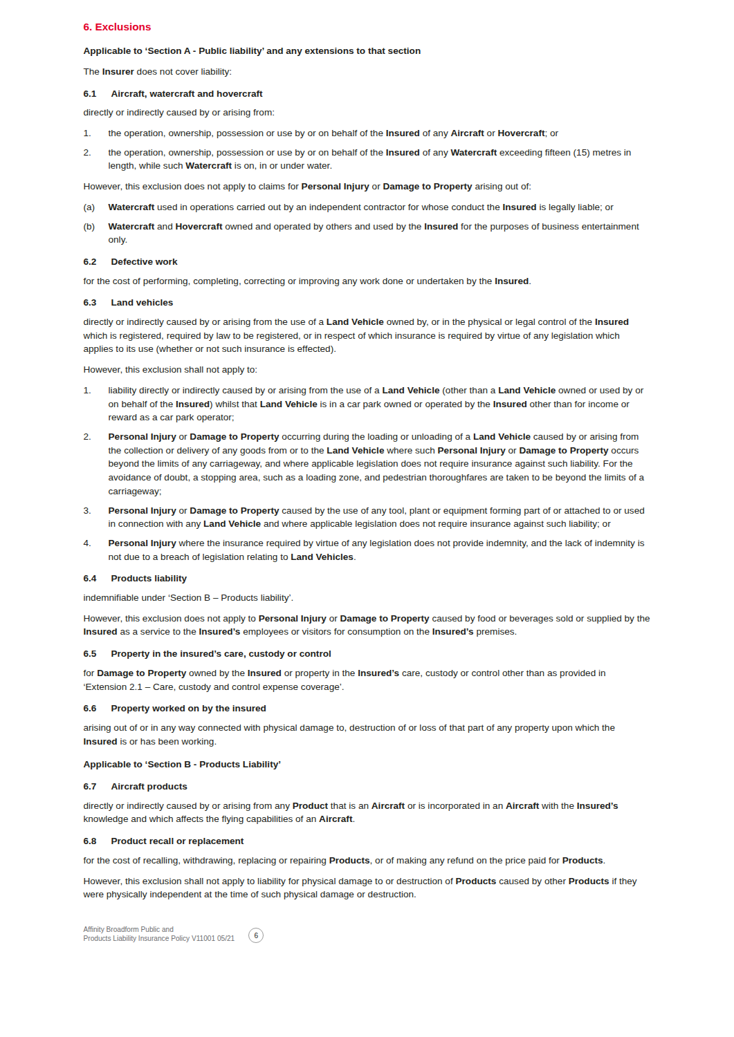6. Exclusions
Applicable to ‘Section A - Public liability’ and any extensions to that section
The Insurer does not cover liability:
6.1 Aircraft, watercraft and hovercraft
directly or indirectly caused by or arising from:
1. the operation, ownership, possession or use by or on behalf of the Insured of any Aircraft or Hovercraft; or
2. the operation, ownership, possession or use by or on behalf of the Insured of any Watercraft exceeding fifteen (15) metres in length, while such Watercraft is on, in or under water.
However, this exclusion does not apply to claims for Personal Injury or Damage to Property arising out of:
(a) Watercraft used in operations carried out by an independent contractor for whose conduct the Insured is legally liable; or
(b) Watercraft and Hovercraft owned and operated by others and used by the Insured for the purposes of business entertainment only.
6.2 Defective work
for the cost of performing, completing, correcting or improving any work done or undertaken by the Insured.
6.3 Land vehicles
directly or indirectly caused by or arising from the use of a Land Vehicle owned by, or in the physical or legal control of the Insured which is registered, required by law to be registered, or in respect of which insurance is required by virtue of any legislation which applies to its use (whether or not such insurance is effected).
However, this exclusion shall not apply to:
1. liability directly or indirectly caused by or arising from the use of a Land Vehicle (other than a Land Vehicle owned or used by or on behalf of the Insured) whilst that Land Vehicle is in a car park owned or operated by the Insured other than for income or reward as a car park operator;
2. Personal Injury or Damage to Property occurring during the loading or unloading of a Land Vehicle caused by or arising from the collection or delivery of any goods from or to the Land Vehicle where such Personal Injury or Damage to Property occurs beyond the limits of any carriageway, and where applicable legislation does not require insurance against such liability. For the avoidance of doubt, a stopping area, such as a loading zone, and pedestrian thoroughfares are taken to be beyond the limits of a carriageway;
3. Personal Injury or Damage to Property caused by the use of any tool, plant or equipment forming part of or attached to or used in connection with any Land Vehicle and where applicable legislation does not require insurance against such liability; or
4. Personal Injury where the insurance required by virtue of any legislation does not provide indemnity, and the lack of indemnity is not due to a breach of legislation relating to Land Vehicles.
6.4 Products liability
indemnifiable under ‘Section B – Products liability’.
However, this exclusion does not apply to Personal Injury or Damage to Property caused by food or beverages sold or supplied by the Insured as a service to the Insured’s employees or visitors for consumption on the Insured’s premises.
6.5 Property in the insured’s care, custody or control
for Damage to Property owned by the Insured or property in the Insured’s care, custody or control other than as provided in ‘Extension 2.1 – Care, custody and control expense coverage’.
6.6 Property worked on by the insured
arising out of or in any way connected with physical damage to, destruction of or loss of that part of any property upon which the Insured is or has been working.
Applicable to ‘Section B - Products Liability’
6.7 Aircraft products
directly or indirectly caused by or arising from any Product that is an Aircraft or is incorporated in an Aircraft with the Insured’s knowledge and which affects the flying capabilities of an Aircraft.
6.8 Product recall or replacement
for the cost of recalling, withdrawing, replacing or repairing Products, or of making any refund on the price paid for Products.
However, this exclusion shall not apply to liability for physical damage to or destruction of Products caused by other Products if they were physically independent at the time of such physical damage or destruction.
Affinity Broadform Public and
Products Liability Insurance Policy V11001 05/21
6